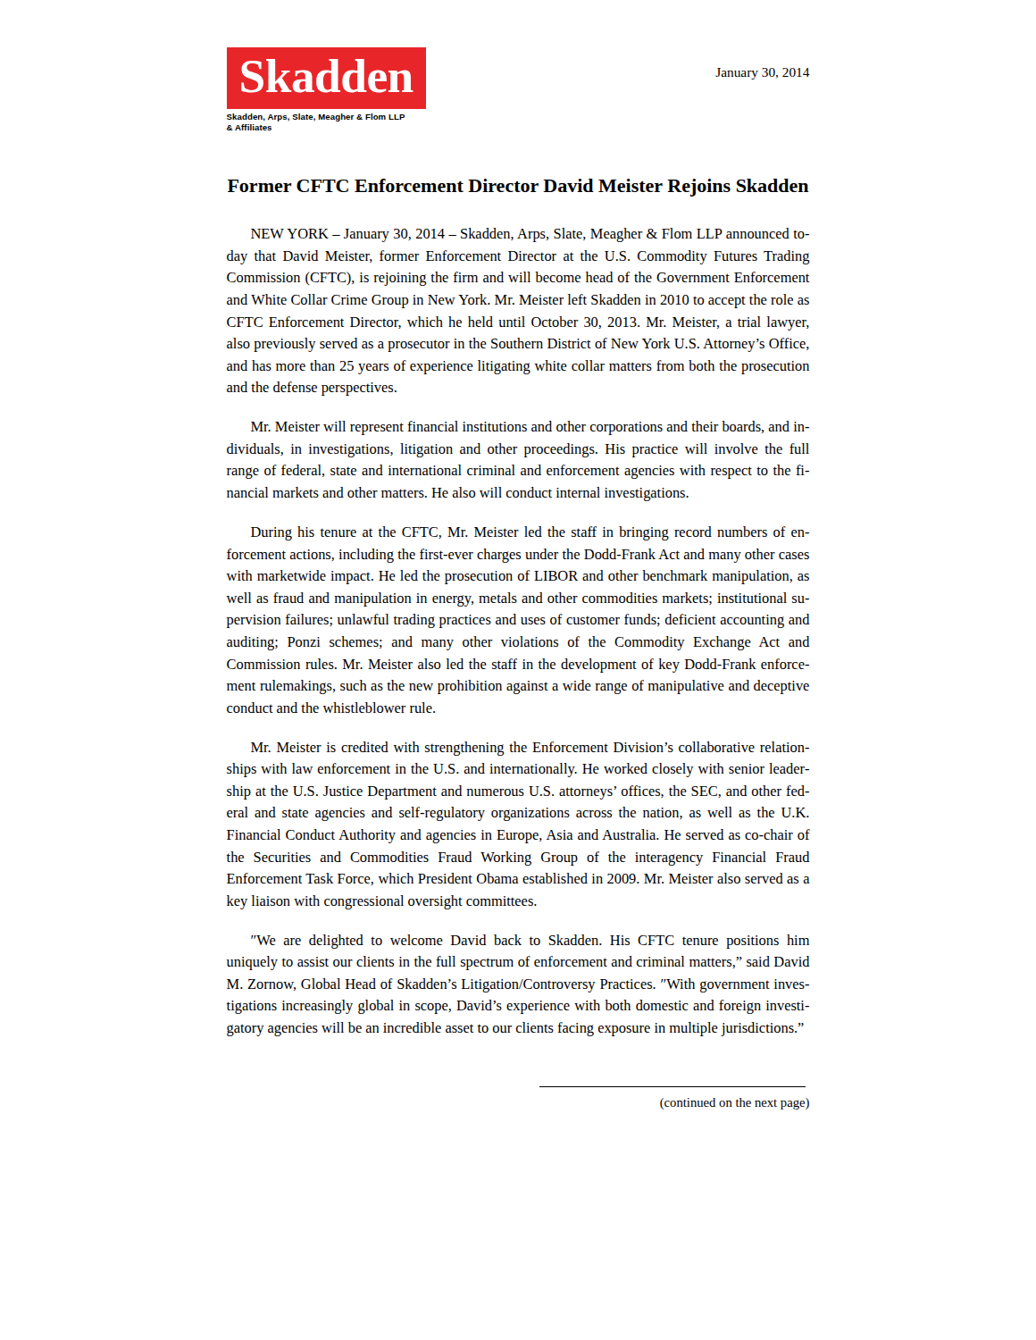January 30, 2014
Skadden
Skadden, Arps, Slate, Meagher & Flom LLP
& Affiliates
Former CFTC Enforcement Director David Meister Rejoins Skadden
NEW YORK – January 30, 2014 – Skadden, Arps, Slate, Meagher & Flom LLP announced today that David Meister, former Enforcement Director at the U.S. Commodity Futures Trading Commission (CFTC), is rejoining the firm and will become head of the Government Enforcement and White Collar Crime Group in New York. Mr. Meister left Skadden in 2010 to accept the role as CFTC Enforcement Director, which he held until October 30, 2013. Mr. Meister, a trial lawyer, also previously served as a prosecutor in the Southern District of New York U.S. Attorney’s Office, and has more than 25 years of experience litigating white collar matters from both the prosecution and the defense perspectives.
Mr. Meister will represent financial institutions and other corporations and their boards, and individuals, in investigations, litigation and other proceedings. His practice will involve the full range of federal, state and international criminal and enforcement agencies with respect to the financial markets and other matters. He also will conduct internal investigations.
During his tenure at the CFTC, Mr. Meister led the staff in bringing record numbers of enforcement actions, including the first-ever charges under the Dodd-Frank Act and many other cases with marketwide impact. He led the prosecution of LIBOR and other benchmark manipulation, as well as fraud and manipulation in energy, metals and other commodities markets; institutional supervision failures; unlawful trading practices and uses of customer funds; deficient accounting and auditing; Ponzi schemes; and many other violations of the Commodity Exchange Act and Commission rules. Mr. Meister also led the staff in the development of key Dodd-Frank enforcement rulemakings, such as the new prohibition against a wide range of manipulative and deceptive conduct and the whistleblower rule.
Mr. Meister is credited with strengthening the Enforcement Division’s collaborative relationships with law enforcement in the U.S. and internationally. He worked closely with senior leadership at the U.S. Justice Department and numerous U.S. attorneys’ offices, the SEC, and other federal and state agencies and self-regulatory organizations across the nation, as well as the U.K. Financial Conduct Authority and agencies in Europe, Asia and Australia. He served as co-chair of the Securities and Commodities Fraud Working Group of the interagency Financial Fraud Enforcement Task Force, which President Obama established in 2009. Mr. Meister also served as a key liaison with congressional oversight committees.
″We are delighted to welcome David back to Skadden. His CFTC tenure positions him uniquely to assist our clients in the full spectrum of enforcement and criminal matters,” said David M. Zornow, Global Head of Skadden’s Litigation/Controversy Practices. ″With government investigations increasingly global in scope, David’s experience with both domestic and foreign investigatory agencies will be an incredible asset to our clients facing exposure in multiple jurisdictions.”
(continued on the next page)